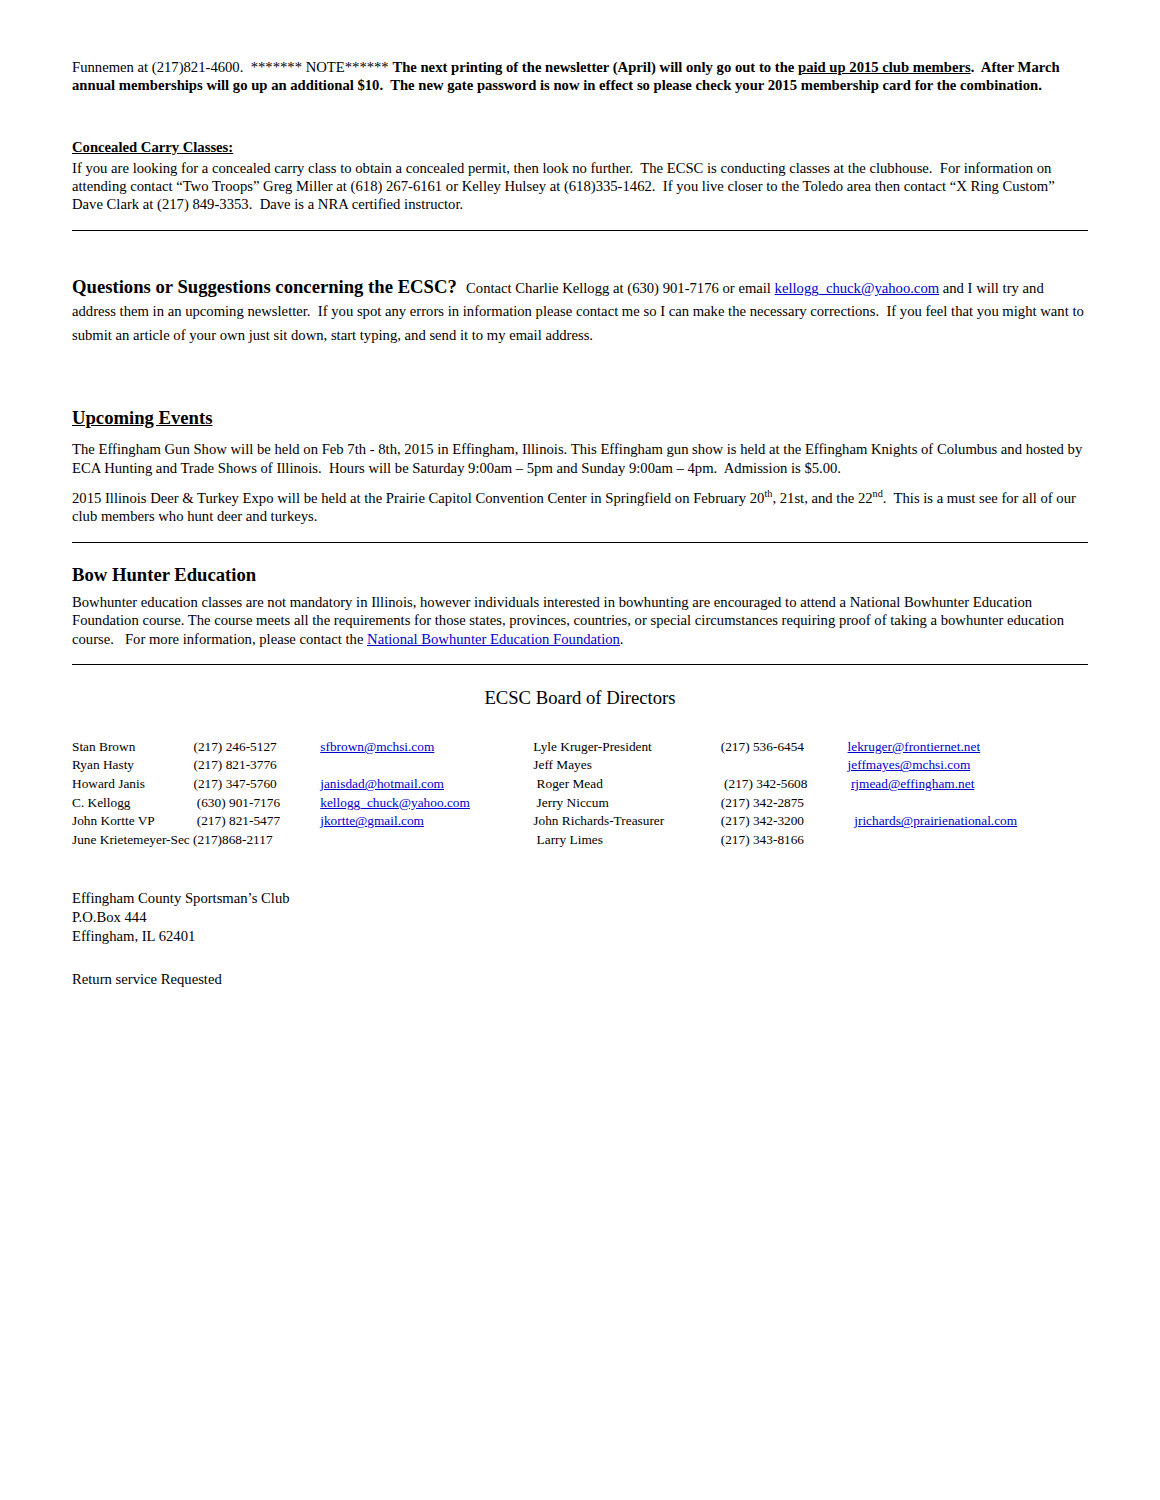Funnemen at (217)821-4600. ******* NOTE****** The next printing of the newsletter (April) will only go out to the paid up 2015 club members. After March annual memberships will go up an additional $10. The new gate password is now in effect so please check your 2015 membership card for the combination.
Concealed Carry Classes:
If you are looking for a concealed carry class to obtain a concealed permit, then look no further. The ECSC is conducting classes at the clubhouse. For information on attending contact “Two Troops” Greg Miller at (618) 267-6161 or Kelley Hulsey at (618)335-1462. If you live closer to the Toledo area then contact “X Ring Custom” Dave Clark at (217) 849-3353. Dave is a NRA certified instructor.
Questions or Suggestions concerning the ECSC? Contact Charlie Kellogg at (630) 901-7176 or email kellogg_chuck@yahoo.com and I will try and address them in an upcoming newsletter. If you spot any errors in information please contact me so I can make the necessary corrections. If you feel that you might want to submit an article of your own just sit down, start typing, and send it to my email address.
Upcoming Events
The Effingham Gun Show will be held on Feb 7th - 8th, 2015 in Effingham, Illinois. This Effingham gun show is held at the Effingham Knights of Columbus and hosted by ECA Hunting and Trade Shows of Illinois. Hours will be Saturday 9:00am – 5pm and Sunday 9:00am – 4pm. Admission is $5.00.
2015 Illinois Deer & Turkey Expo will be held at the Prairie Capitol Convention Center in Springfield on February 20th, 21st, and the 22nd. This is a must see for all of our club members who hunt deer and turkeys.
Bow Hunter Education
Bowhunter education classes are not mandatory in Illinois, however individuals interested in bowhunting are encouraged to attend a National Bowhunter Education Foundation course. The course meets all the requirements for those states, provinces, countries, or special circumstances requiring proof of taking a bowhunter education course. For more information, please contact the National Bowhunter Education Foundation.
ECSC Board of Directors
| Stan Brown | (217) 246-5127 | sfbrown@mchsi.com | Lyle Kruger-President | (217) 536-6454 | lekruger@frontiernet.net |
| Ryan Hasty | (217) 821-3776 | | Jeff Mayes | | jeffmayes@mchsi.com |
| Howard Janis | (217) 347-5760 | janisdad@hotmail.com | Roger Mead | (217) 342-5608 | rjmead@effingham.net |
| C. Kellogg | (630) 901-7176 | kellogg_chuck@yahoo.com | Jerry Niccum | (217) 342-2875 | |
| John Kortte VP | (217) 821-5477 | jkortte@gmail.com | John Richards-Treasurer | (217) 342-3200 | jrichards@prairienational.com |
| June Krietemeyer-Sec (217)868-2117 | Larry Limes | (217) 343-8166 | |
Effingham County Sportsman’s Club
P.O.Box 444
Effingham, IL 62401
Return service Requested